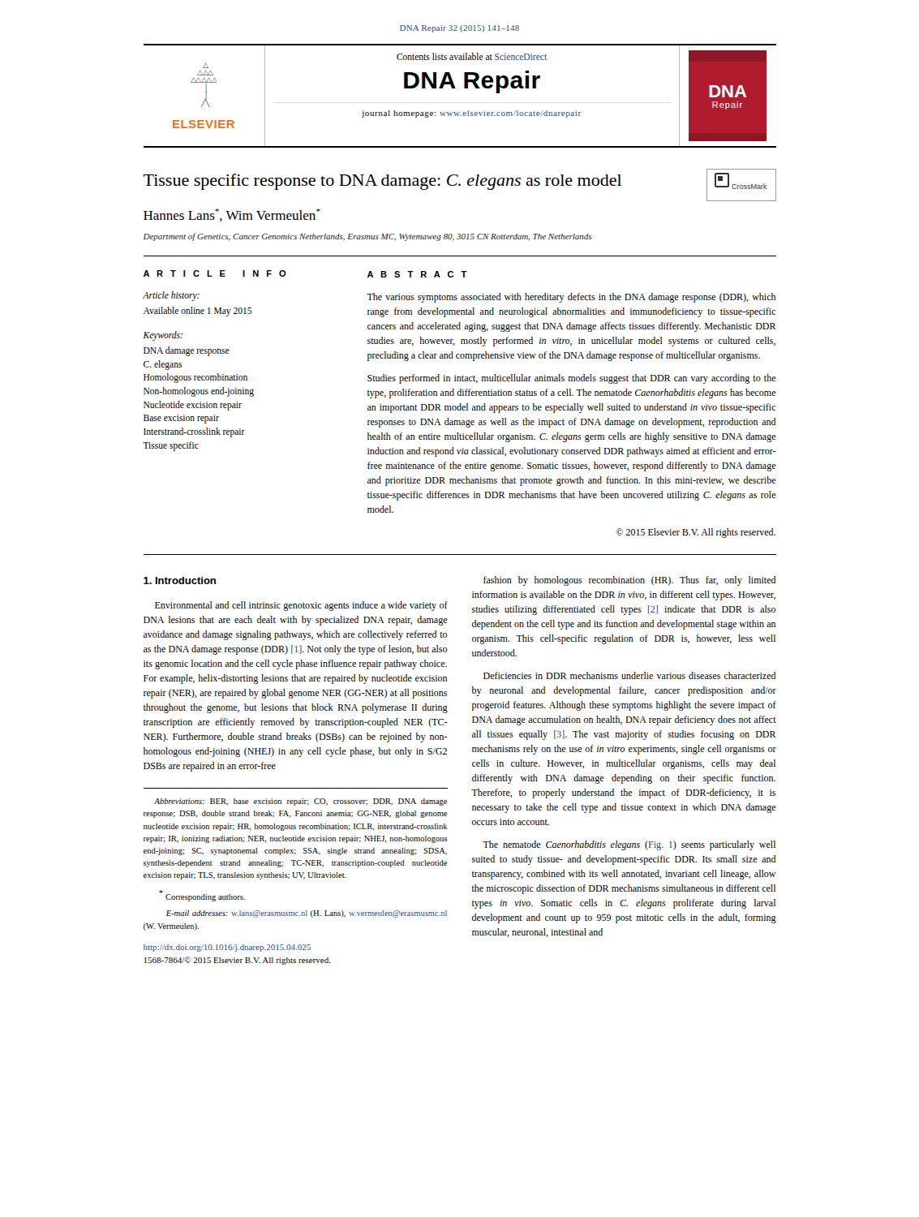DNA Repair 32 (2015) 141–148
△
△△△
△△△△△
│
│
╱╲
ELSEVIER
Contents lists available at ScienceDirect
DNA Repair
journal homepage: www.elsevier.com/locate/dnarepair
DNARepair
CrossMark
Tissue specific response to DNA damage: C. elegans as role model
Hannes Lans*, Wim Vermeulen*
Department of Genetics, Cancer Genomics Netherlands, Erasmus MC, Wytemaweg 80, 3015 CN Rotterdam, The Netherlands
A R T I C L E I N F O
Article history:
Available online 1 May 2015
Keywords:
DNA damage response
C. elegans
Homologous recombination
Non-homologous end-joining
Nucleotide excision repair
Base excision repair
Interstrand-crosslink repair
Tissue specific
A B S T R A C T
The various symptoms associated with hereditary defects in the DNA damage response (DDR), which range from developmental and neurological abnormalities and immunodeficiency to tissue-specific cancers and accelerated aging, suggest that DNA damage affects tissues differently. Mechanistic DDR studies are, however, mostly performed in vitro, in unicellular model systems or cultured cells, precluding a clear and comprehensive view of the DNA damage response of multicellular organisms.
Studies performed in intact, multicellular animals models suggest that DDR can vary according to the type, proliferation and differentiation status of a cell. The nematode Caenorhabditis elegans has become an important DDR model and appears to be especially well suited to understand in vivo tissue-specific responses to DNA damage as well as the impact of DNA damage on development, reproduction and health of an entire multicellular organism. C. elegans germ cells are highly sensitive to DNA damage induction and respond via classical, evolutionary conserved DDR pathways aimed at efficient and error-free maintenance of the entire genome. Somatic tissues, however, respond differently to DNA damage and prioritize DDR mechanisms that promote growth and function. In this mini-review, we describe tissue-specific differences in DDR mechanisms that have been uncovered utilizing C. elegans as role model.
© 2015 Elsevier B.V. All rights reserved.
1. Introduction
Environmental and cell intrinsic genotoxic agents induce a wide variety of DNA lesions that are each dealt with by specialized DNA repair, damage avoidance and damage signaling pathways, which are collectively referred to as the DNA damage response (DDR) [1]. Not only the type of lesion, but also its genomic location and the cell cycle phase influence repair pathway choice. For example, helix-distorting lesions that are repaired by nucleotide excision repair (NER), are repaired by global genome NER (GG-NER) at all positions throughout the genome, but lesions that block RNA polymerase II during transcription are efficiently removed by transcription-coupled NER (TC-NER). Furthermore, double strand breaks (DSBs) can be rejoined by non-homologous end-joining (NHEJ) in any cell cycle phase, but only in S/G2 DSBs are repaired in an error-free
Abbreviations: BER, base excision repair; CO, crossover; DDR, DNA damage response; DSB, double strand break; FA, Fanconi anemia; GG-NER, global genome nucleotide excision repair; HR, homologous recombination; ICLR, interstrand-crosslink repair; IR, ionizing radiation; NER, nucleotide excision repair; NHEJ, non-homologous end-joining; SC, synaptonemal complex; SSA, single strand annealing; SDSA, synthesis-dependent strand annealing; TC-NER, transcription-coupled nucleotide excision repair; TLS, translesion synthesis; UV, Ultraviolet.
* Corresponding authors.
E-mail addresses: w.lans@erasmusmc.nl (H. Lans), w.vermeulen@erasmusmc.nl (W. Vermeulen).
http://dx.doi.org/10.1016/j.dnarep.2015.04.025
1568-7864/© 2015 Elsevier B.V. All rights reserved.
fashion by homologous recombination (HR). Thus far, only limited information is available on the DDR in vivo, in different cell types. However, studies utilizing differentiated cell types [2] indicate that DDR is also dependent on the cell type and its function and developmental stage within an organism. This cell-specific regulation of DDR is, however, less well understood.
Deficiencies in DDR mechanisms underlie various diseases characterized by neuronal and developmental failure, cancer predisposition and/or progeroid features. Although these symptoms highlight the severe impact of DNA damage accumulation on health, DNA repair deficiency does not affect all tissues equally [3]. The vast majority of studies focusing on DDR mechanisms rely on the use of in vitro experiments, single cell organisms or cells in culture. However, in multicellular organisms, cells may deal differently with DNA damage depending on their specific function. Therefore, to properly understand the impact of DDR-deficiency, it is necessary to take the cell type and tissue context in which DNA damage occurs into account.
The nematode Caenorhabditis elegans (Fig. 1) seems particularly well suited to study tissue- and development-specific DDR. Its small size and transparency, combined with its well annotated, invariant cell lineage, allow the microscopic dissection of DDR mechanisms simultaneous in different cell types in vivo. Somatic cells in C. elegans proliferate during larval development and count up to 959 post mitotic cells in the adult, forming muscular, neuronal, intestinal and